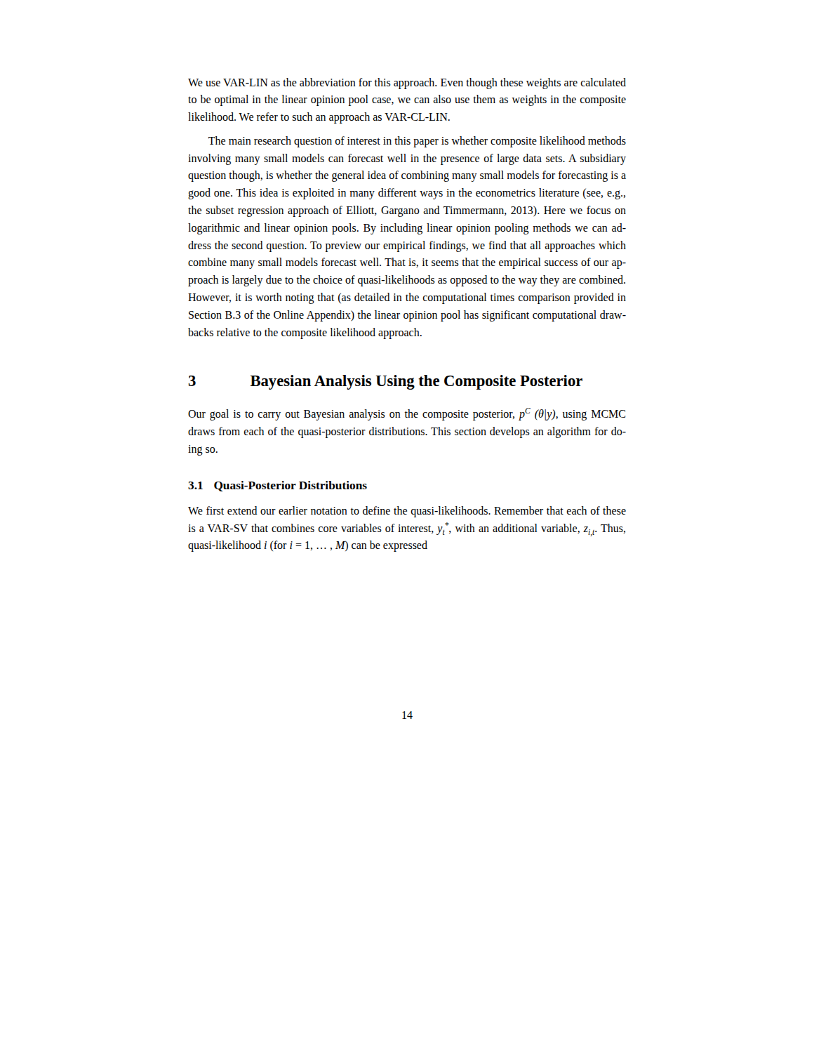We use VAR-LIN as the abbreviation for this approach. Even though these weights are calculated to be optimal in the linear opinion pool case, we can also use them as weights in the composite likelihood. We refer to such an approach as VAR-CL-LIN.
The main research question of interest in this paper is whether composite likelihood methods involving many small models can forecast well in the presence of large data sets. A subsidiary question though, is whether the general idea of combining many small models for forecasting is a good one. This idea is exploited in many different ways in the econometrics literature (see, e.g., the subset regression approach of Elliott, Gargano and Timmermann, 2013). Here we focus on logarithmic and linear opinion pools. By including linear opinion pooling methods we can address the second question. To preview our empirical findings, we find that all approaches which combine many small models forecast well. That is, it seems that the empirical success of our approach is largely due to the choice of quasi-likelihoods as opposed to the way they are combined. However, it is worth noting that (as detailed in the computational times comparison provided in Section B.3 of the Online Appendix) the linear opinion pool has significant computational drawbacks relative to the composite likelihood approach.
3 Bayesian Analysis Using the Composite Posterior
Our goal is to carry out Bayesian analysis on the composite posterior, pC (θ|y), using MCMC draws from each of the quasi-posterior distributions. This section develops an algorithm for doing so.
3.1 Quasi-Posterior Distributions
We first extend our earlier notation to define the quasi-likelihoods. Remember that each of these is a VAR-SV that combines core variables of interest, yt*, with an additional variable, zi,t. Thus, quasi-likelihood i (for i = 1, … , M) can be expressed
14